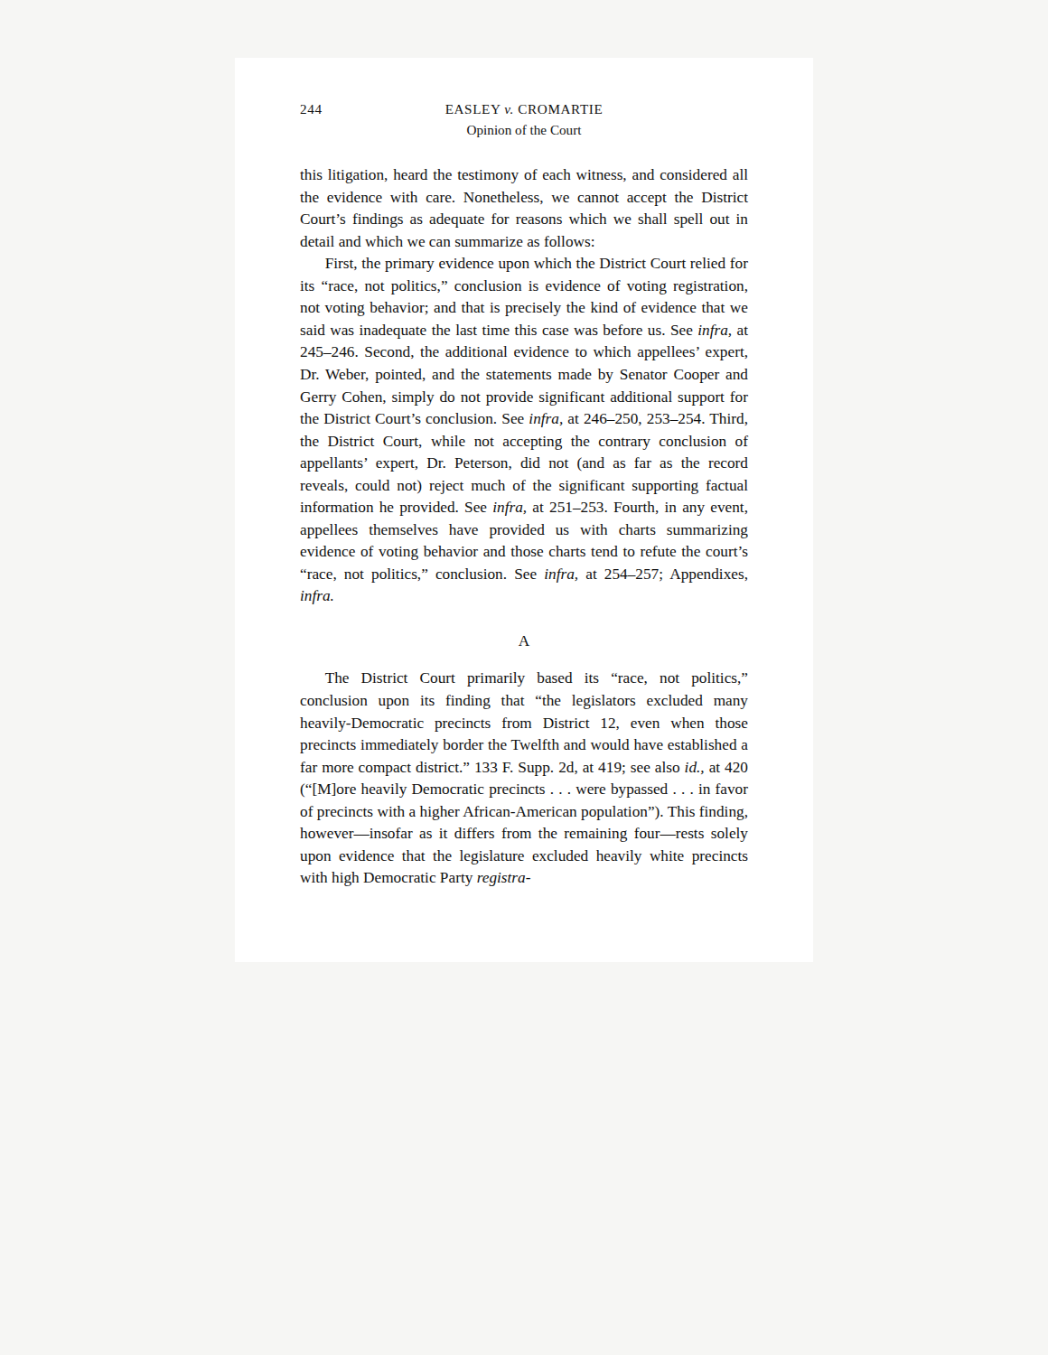244 Easley v. Cromartie
Opinion of the Court
this litigation, heard the testimony of each witness, and considered all the evidence with care. Nonetheless, we cannot accept the District Court’s findings as adequate for reasons which we shall spell out in detail and which we can summarize as follows:
First, the primary evidence upon which the District Court relied for its “race, not politics,” conclusion is evidence of voting registration, not voting behavior; and that is precisely the kind of evidence that we said was inadequate the last time this case was before us. See infra, at 245–246. Second, the additional evidence to which appellees’ expert, Dr. Weber, pointed, and the statements made by Senator Cooper and Gerry Cohen, simply do not provide significant additional support for the District Court’s conclusion. See infra, at 246–250, 253–254. Third, the District Court, while not accepting the contrary conclusion of appellants’ expert, Dr. Peterson, did not (and as far as the record reveals, could not) reject much of the significant supporting factual information he provided. See infra, at 251–253. Fourth, in any event, appellees themselves have provided us with charts summarizing evidence of voting behavior and those charts tend to refute the court’s “race, not politics,” conclusion. See infra, at 254–257; Appendixes, infra.
A
The District Court primarily based its “race, not politics,” conclusion upon its finding that “the legislators excluded many heavily-Democratic precincts from District 12, even when those precincts immediately border the Twelfth and would have established a far more compact district.” 133 F. Supp. 2d, at 419; see also id., at 420 (“[M]ore heavily Democratic precincts . . . were bypassed . . . in favor of precincts with a higher African-American population”). This finding, however—insofar as it differs from the remaining four—rests solely upon evidence that the legislature excluded heavily white precincts with high Democratic Party registra-